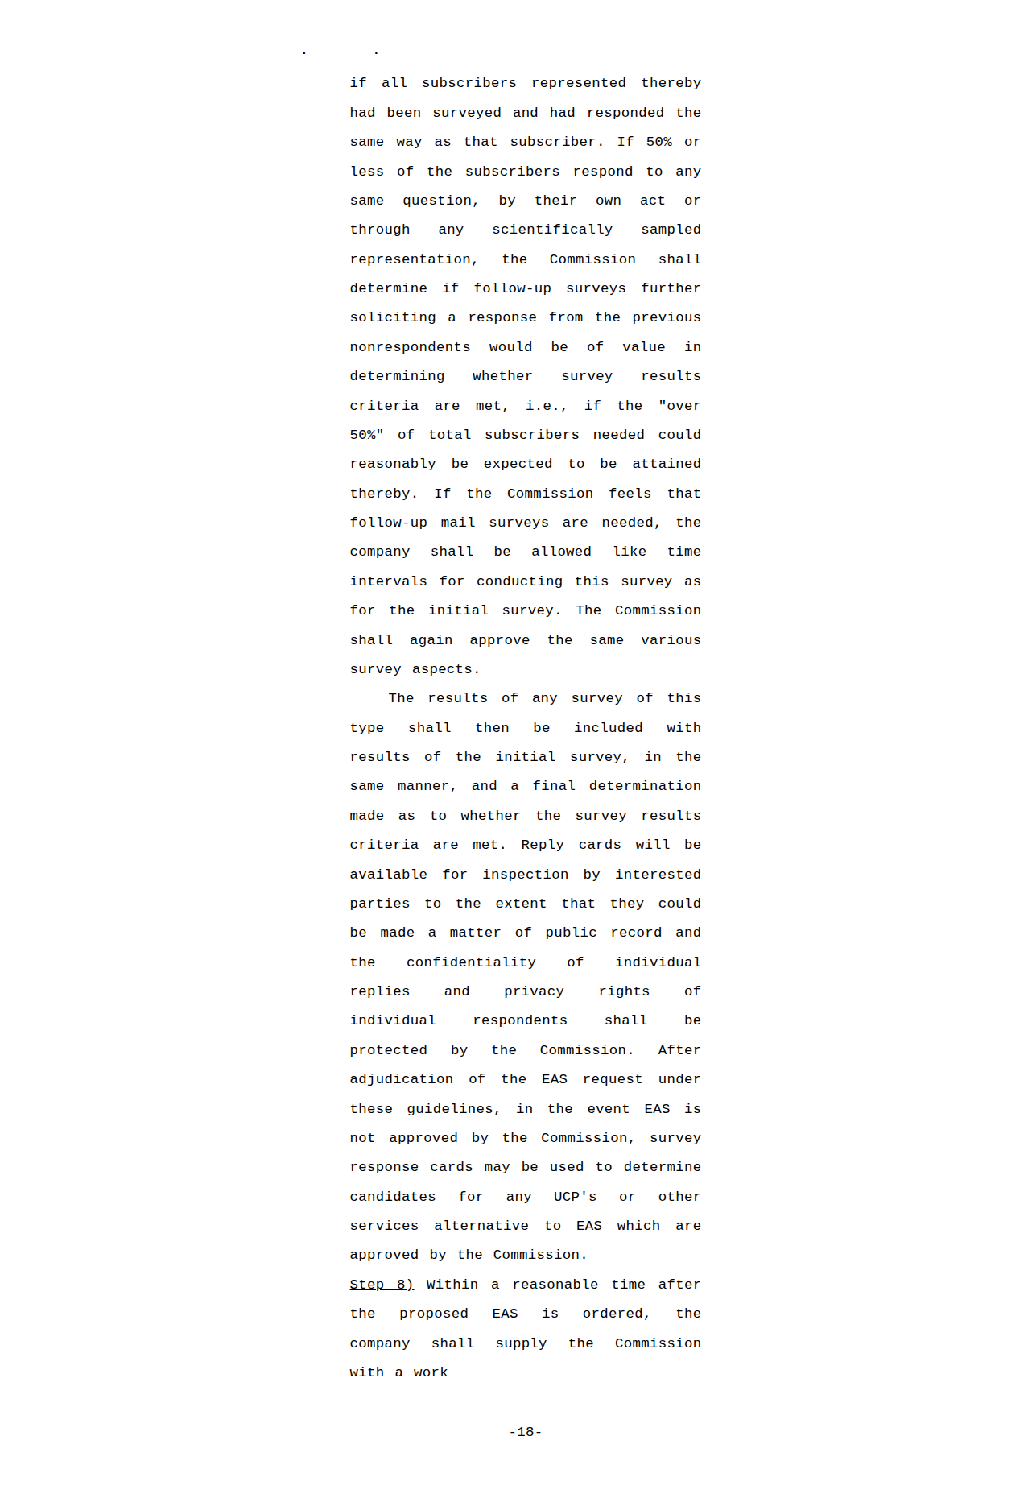. .
if all subscribers represented thereby had been surveyed and had responded the same way as that subscriber. If 50% or less of the subscribers respond to any same question, by their own act or through any scientifically sampled representation, the Commission shall determine if follow-up surveys further soliciting a response from the previous nonrespondents would be of value in determining whether survey results criteria are met, i.e., if the "over 50%" of total subscribers needed could reasonably be expected to be attained thereby. If the Commission feels that follow-up mail surveys are needed, the company shall be allowed like time intervals for conducting this survey as for the initial survey. The Commission shall again approve the same various survey aspects.
The results of any survey of this type shall then be included with results of the initial survey, in the same manner, and a final determination made as to whether the survey results criteria are met. Reply cards will be available for inspection by interested parties to the extent that they could be made a matter of public record and the confidentiality of individual replies and privacy rights of individual respondents shall be protected by the Commission. After adjudication of the EAS request under these guidelines, in the event EAS is not approved by the Commission, survey response cards may be used to determine candidates for any UCP's or other services alternative to EAS which are approved by the Commission.
Step 8) Within a reasonable time after the proposed EAS is ordered, the company shall supply the Commission with a work
-18-